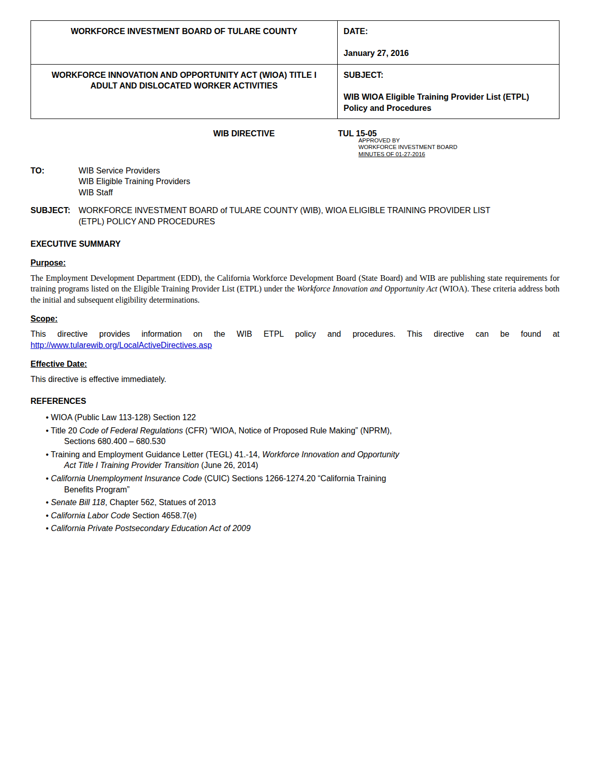| WORKFORCE INVESTMENT BOARD OF TULARE COUNTY | DATE: January 27, 2016 |
| WORKFORCE INNOVATION AND OPPORTUNITY ACT (WIOA) TITLE I ADULT AND DISLOCATED WORKER ACTIVITIES | SUBJECT: WIB WIOA Eligible Training Provider List (ETPL) Policy and Procedures |
WIB DIRECTIVE TUL 15-05
APPROVED BY
WORKFORCE INVESTMENT BOARD
MINUTES OF 01-27-2016
TO: WIB Service Providers
WIB Eligible Training Providers
WIB Staff
SUBJECT: WORKFORCE INVESTMENT BOARD of TULARE COUNTY (WIB), WIOA ELIGIBLE TRAINING PROVIDER LIST (ETPL) POLICY AND PROCEDURES
EXECUTIVE SUMMARY
Purpose:
The Employment Development Department (EDD), the California Workforce Development Board (State Board) and WIB are publishing state requirements for training programs listed on the Eligible Training Provider List (ETPL) under the Workforce Innovation and Opportunity Act (WIOA). These criteria address both the initial and subsequent eligibility determinations.
Scope:
This directive provides information on the WIB ETPL policy and procedures. This directive can be found at http://www.tularewib.org/LocalActiveDirectives.asp
Effective Date:
This directive is effective immediately.
REFERENCES
• WIOA (Public Law 113-128) Section 122
• Title 20 Code of Federal Regulations (CFR) “WIOA, Notice of Proposed Rule Making” (NPRM), Sections 680.400 – 680.530
• Training and Employment Guidance Letter (TEGL) 41.-14, Workforce Innovation and Opportunity Act Title I Training Provider Transition (June 26, 2014)
• California Unemployment Insurance Code (CUIC) Sections 1266-1274.20 “California Training Benefits Program”
• Senate Bill 118, Chapter 562, Statues of 2013
• California Labor Code Section 4658.7(e)
• California Private Postsecondary Education Act of 2009